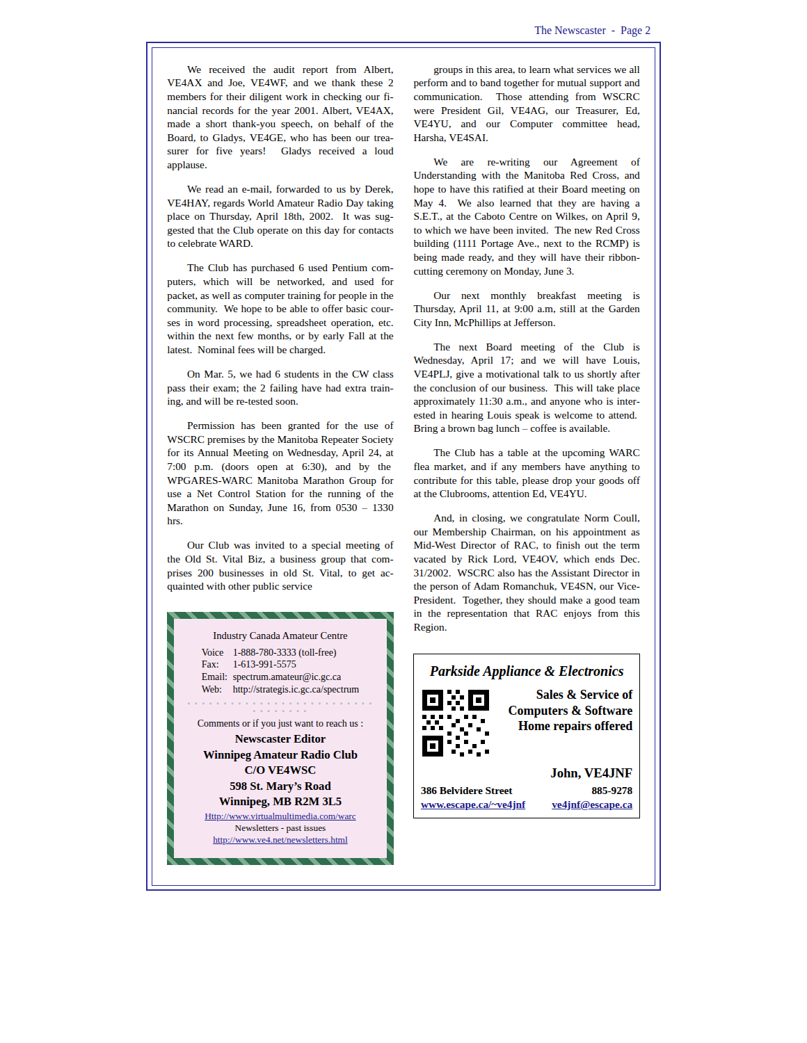The Newscaster - Page 2
We received the audit report from Albert, VE4AX and Joe, VE4WF, and we thank these 2 members for their diligent work in checking our financial records for the year 2001. Albert, VE4AX, made a short thank-you speech, on behalf of the Board, to Gladys, VE4GE, who has been our treasurer for five years! Gladys received a loud applause.
We read an e-mail, forwarded to us by Derek, VE4HAY, regards World Amateur Radio Day taking place on Thursday, April 18th, 2002. It was suggested that the Club operate on this day for contacts to celebrate WARD.
The Club has purchased 6 used Pentium computers, which will be networked, and used for packet, as well as computer training for people in the community. We hope to be able to offer basic courses in word processing, spreadsheet operation, etc. within the next few months, or by early Fall at the latest. Nominal fees will be charged.
On Mar. 5, we had 6 students in the CW class pass their exam; the 2 failing have had extra training, and will be re-tested soon.
Permission has been granted for the use of WSCRC premises by the Manitoba Repeater Society for its Annual Meeting on Wednesday, April 24, at 7:00 p.m. (doors open at 6:30), and by the WPGARES-WARC Manitoba Marathon Group for use a Net Control Station for the running of the Marathon on Sunday, June 16, from 0530 – 1330 hrs.
Our Club was invited to a special meeting of the Old St. Vital Biz, a business group that comprises 200 businesses in old St. Vital, to get acquainted with other public service
Industry Canada Amateur Centre
| Voice | 1-888-780-3333 (toll-free) |
| Fax: | 1-613-991-5575 |
| Email: | spectrum.amateur@ic.gc.ca |
| Web: | http://strategis.ic.gc.ca/spectrum |
◦ ◦ ◦ ◦ ◦ ◦ ◦ ◦ ◦ ◦ ◦ ◦ ◦ ◦ ◦ ◦ ◦ ◦ ◦ ◦ ◦ ◦ ◦ ◦ ◦ ◦ ◦ ◦ ◦ ◦ ◦ ◦ ◦ ◦
Comments or if you just want to reach us :
Newscaster Editor Winnipeg Amateur Radio Club C/O VE4WSC 598 St. Mary’s Road Winnipeg, MB R2M 3L5 Http://www.virtualmultimedia.com/warc Newsletters - past issues http://www.ve4.net/newsletters.html
groups in this area, to learn what services we all perform and to band together for mutual support and communication. Those attending from WSCRC were President Gil, VE4AG, our Treasurer, Ed, VE4YU, and our Computer committee head, Harsha, VE4SAI.
We are re-writing our Agreement of Understanding with the Manitoba Red Cross, and hope to have this ratified at their Board meeting on May 4. We also learned that they are having a S.E.T., at the Caboto Centre on Wilkes, on April 9, to which we have been invited. The new Red Cross building (1111 Portage Ave., next to the RCMP) is being made ready, and they will have their ribbon-cutting ceremony on Monday, June 3.
Our next monthly breakfast meeting is Thursday, April 11, at 9:00 a.m, still at the Garden City Inn, McPhillips at Jefferson.
The next Board meeting of the Club is Wednesday, April 17; and we will have Louis, VE4PLJ, give a motivational talk to us shortly after the conclusion of our business. This will take place approximately 11:30 a.m., and anyone who is interested in hearing Louis speak is welcome to attend. Bring a brown bag lunch – coffee is available.
The Club has a table at the upcoming WARC flea market, and if any members have anything to contribute for this table, please drop your goods off at the Clubrooms, attention Ed, VE4YU.
And, in closing, we congratulate Norm Coull, our Membership Chairman, on his appointment as Mid-West Director of RAC, to finish out the term vacated by Rick Lord, VE4OV, which ends Dec. 31/2002. WSCRC also has the Assistant Director in the person of Adam Romanchuk, VE4SN, our Vice-President. Together, they should make a good team in the representation that RAC enjoys from this Region.
Parkside Appliance & Electronics
Sales & Service of
Computers & Software
Home repairs offered
John, VE4JNF
386 Belvidere Street 885-9278
www.escape.ca/~ve4jnf ve4jnf@escape.ca